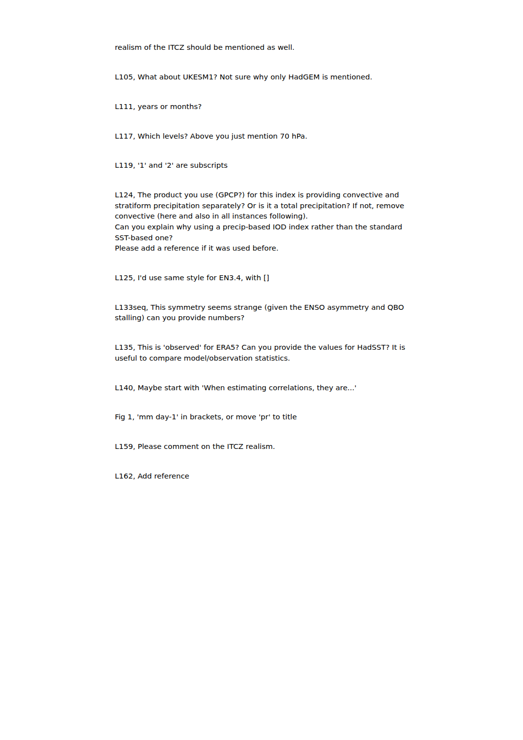realism of the ITCZ should be mentioned as well.
L105, What about UKESM1? Not sure why only HadGEM is mentioned.
L111, years or months?
L117, Which levels? Above you just mention 70 hPa.
L119, '1' and '2' are subscripts
L124, The product you use (GPCP?) for this index is providing convective and stratiform precipitation separately? Or is it a total precipitation? If not, remove convective (here and also in all instances following).
Can you explain why using a precip-based IOD index rather than the standard SST-based one?
Please add a reference if it was used before.
L125, I'd use same style for EN3.4, with []
L133seq, This symmetry seems strange (given the ENSO asymmetry and QBO stalling) can you provide numbers?
L135, This is 'observed' for ERA5? Can you provide the values for HadSST? It is useful to compare model/observation statistics.
L140, Maybe start with 'When estimating correlations, they are...'
Fig 1, 'mm day-1' in brackets, or move 'pr' to title
L159, Please comment on the ITCZ realism.
L162, Add reference